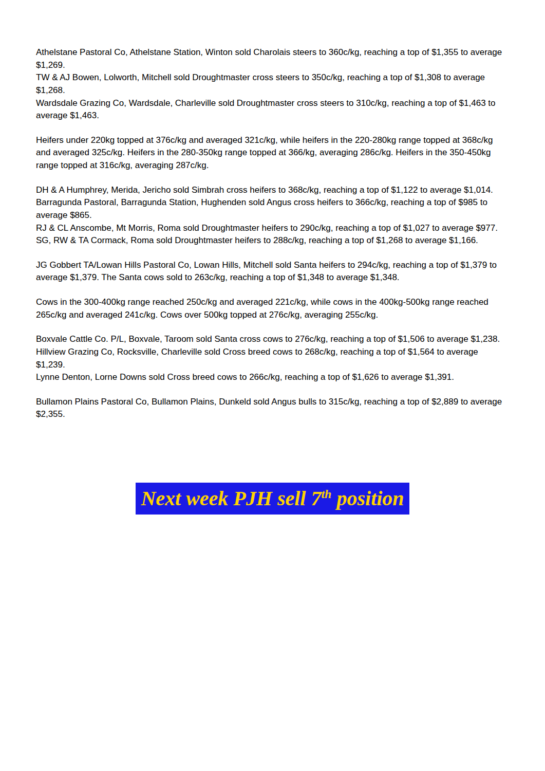Athelstane Pastoral Co, Athelstane Station, Winton sold Charolais steers to 360c/kg, reaching a top of $1,355 to average $1,269.
TW & AJ Bowen, Lolworth, Mitchell sold Droughtmaster cross steers to 350c/kg, reaching a top of $1,308 to average $1,268.
Wardsdale Grazing Co, Wardsdale, Charleville sold Droughtmaster cross steers to 310c/kg, reaching a top of $1,463 to average $1,463.
Heifers under 220kg topped at 376c/kg and averaged 321c/kg, while heifers in the 220-280kg range topped at 368c/kg and averaged 325c/kg. Heifers in the 280-350kg range topped at 366/kg, averaging 286c/kg. Heifers in the 350-450kg range topped at 316c/kg, averaging 287c/kg.
DH & A Humphrey, Merida, Jericho sold Simbrah cross heifers to 368c/kg, reaching a top of $1,122 to average $1,014.
Barragunda Pastoral, Barragunda Station, Hughenden sold Angus cross heifers to 366c/kg, reaching a top of $985 to average $865.
RJ & CL Anscombe, Mt Morris, Roma sold Droughtmaster heifers to 290c/kg, reaching a top of $1,027 to average $977.
SG, RW & TA Cormack, Roma sold Droughtmaster heifers to 288c/kg, reaching a top of $1,268 to average $1,166.
JG Gobbert TA/Lowan Hills Pastoral Co, Lowan Hills, Mitchell sold Santa heifers to 294c/kg, reaching a top of $1,379 to average $1,379. The Santa cows sold to 263c/kg, reaching a top of $1,348 to average $1,348.
Cows in the 300-400kg range reached 250c/kg and averaged 221c/kg, while cows in the 400kg-500kg range reached 265c/kg and averaged 241c/kg. Cows over 500kg topped at 276c/kg, averaging 255c/kg.
Boxvale Cattle Co. P/L, Boxvale, Taroom sold Santa cross cows to 276c/kg, reaching a top of $1,506 to average $1,238.
Hillview Grazing Co, Rocksville, Charleville sold Cross breed cows to 268c/kg, reaching a top of $1,564 to average $1,239.
Lynne Denton, Lorne Downs sold Cross breed cows to 266c/kg, reaching a top of $1,626 to average $1,391.
Bullamon Plains Pastoral Co, Bullamon Plains, Dunkeld sold Angus bulls to 315c/kg, reaching a top of $2,889 to average $2,355.
Next week PJH sell 7th position